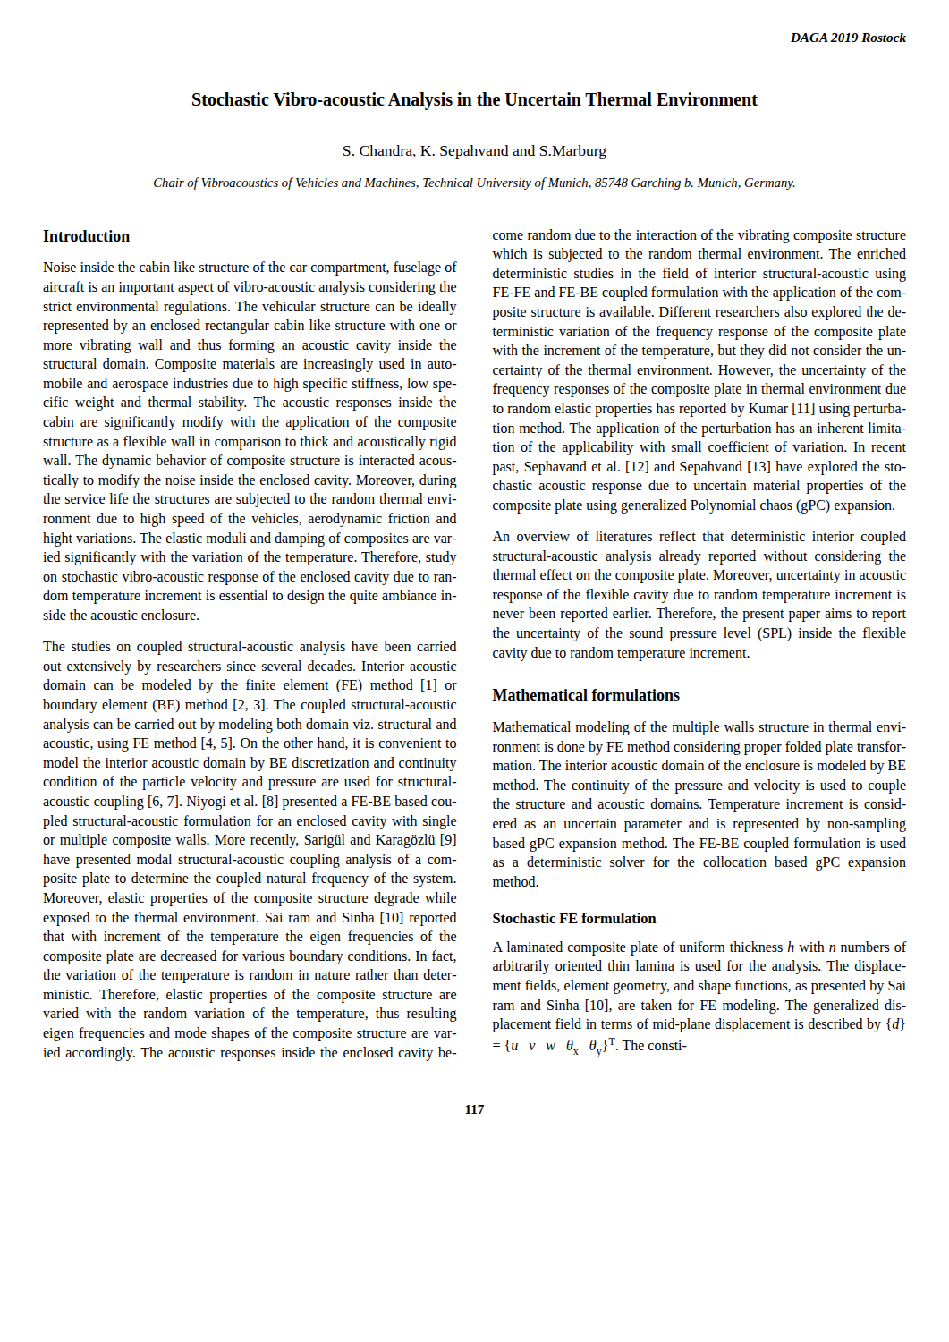DAGA 2019 Rostock
Stochastic Vibro-acoustic Analysis in the Uncertain Thermal Environment
S. Chandra, K. Sepahvand and S.Marburg
Chair of Vibroacoustics of Vehicles and Machines, Technical University of Munich, 85748 Garching b. Munich, Germany.
Introduction
Noise inside the cabin like structure of the car compartment, fuselage of aircraft is an important aspect of vibro-acoustic analysis considering the strict environmental regulations. The vehicular structure can be ideally represented by an enclosed rectangular cabin like structure with one or more vibrating wall and thus forming an acoustic cavity inside the structural domain. Composite materials are increasingly used in automobile and aerospace industries due to high specific stiffness, low specific weight and thermal stability. The acoustic responses inside the cabin are significantly modify with the application of the composite structure as a flexible wall in comparison to thick and acoustically rigid wall. The dynamic behavior of composite structure is interacted acoustically to modify the noise inside the enclosed cavity. Moreover, during the service life the structures are subjected to the random thermal environment due to high speed of the vehicles, aerodynamic friction and hight variations. The elastic moduli and damping of composites are varied significantly with the variation of the temperature. Therefore, study on stochastic vibro-acoustic response of the enclosed cavity due to random temperature increment is essential to design the quite ambiance inside the acoustic enclosure.
The studies on coupled structural-acoustic analysis have been carried out extensively by researchers since several decades. Interior acoustic domain can be modeled by the finite element (FE) method [1] or boundary element (BE) method [2, 3]. The coupled structural-acoustic analysis can be carried out by modeling both domain viz. structural and acoustic, using FE method [4, 5]. On the other hand, it is convenient to model the interior acoustic domain by BE discretization and continuity condition of the particle velocity and pressure are used for structural-acoustic coupling [6, 7]. Niyogi et al. [8] presented a FE-BE based coupled structural-acoustic formulation for an enclosed cavity with single or multiple composite walls. More recently, Sarigül and Karagözlü [9] have presented modal structural-acoustic coupling analysis of a composite plate to determine the coupled natural frequency of the system. Moreover, elastic properties of the composite structure degrade while exposed to the thermal environment. Sai ram and Sinha [10] reported that with increment of the temperature the eigen frequencies of the composite plate are decreased for various boundary conditions. In fact, the variation of the temperature is random in nature rather than deterministic. Therefore, elastic properties of the composite structure are varied with the random variation of the temperature, thus resulting eigen frequencies and mode shapes of the composite structure are varied accordingly. The acoustic responses inside the enclosed cavity become random due to the interaction of the vibrating composite structure which is subjected to the random thermal environment. The enriched deterministic studies in the field of interior structural-acoustic using FE-FE and FE-BE coupled formulation with the application of the composite structure is available. Different researchers also explored the deterministic variation of the frequency response of the composite plate with the increment of the temperature, but they did not consider the uncertainty of the thermal environment. However, the uncertainty of the frequency responses of the composite plate in thermal environment due to random elastic properties has reported by Kumar [11] using perturbation method. The application of the perturbation has an inherent limitation of the applicability with small coefficient of variation. In recent past, Sephavand et al. [12] and Sepahvand [13] have explored the stochastic acoustic response due to uncertain material properties of the composite plate using generalized Polynomial chaos (gPC) expansion.
An overview of literatures reflect that deterministic interior coupled structural-acoustic analysis already reported without considering the thermal effect on the composite plate. Moreover, uncertainty in acoustic response of the flexible cavity due to random temperature increment is never been reported earlier. Therefore, the present paper aims to report the uncertainty of the sound pressure level (SPL) inside the flexible cavity due to random temperature increment.
Mathematical formulations
Mathematical modeling of the multiple walls structure in thermal environment is done by FE method considering proper folded plate transformation. The interior acoustic domain of the enclosure is modeled by BE method. The continuity of the pressure and velocity is used to couple the structure and acoustic domains. Temperature increment is considered as an uncertain parameter and is represented by non-sampling based gPC expansion method. The FE-BE coupled formulation is used as a deterministic solver for the collocation based gPC expansion method.
Stochastic FE formulation
A laminated composite plate of uniform thickness h with n numbers of arbitrarily oriented thin lamina is used for the analysis. The displacement fields, element geometry, and shape functions, as presented by Sai ram and Sinha [10], are taken for FE modeling. The generalized displacement field in terms of mid-plane displacement is described by {d} = {u v w θx θy}T. The consti-
117